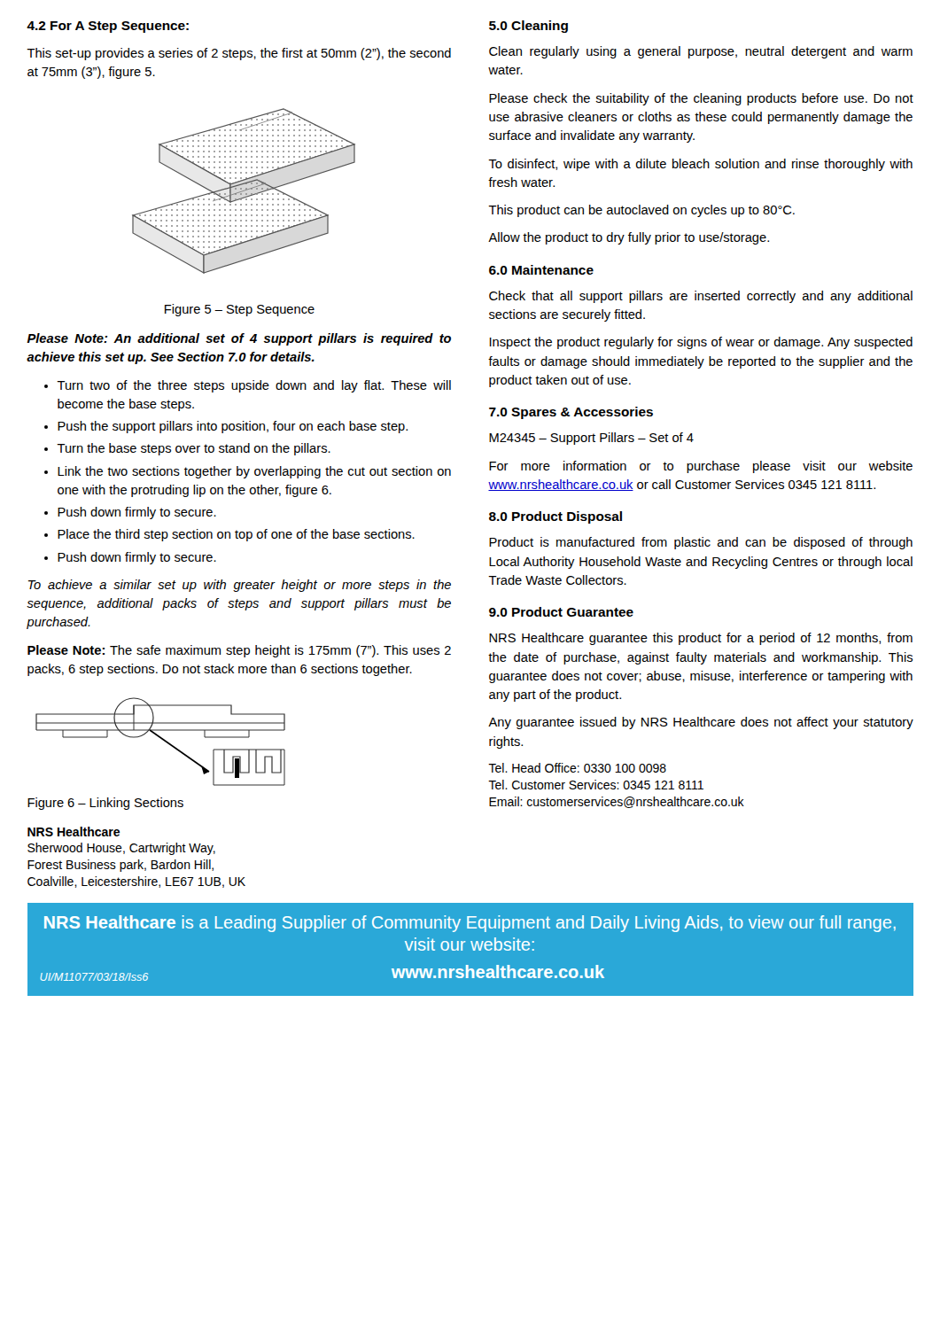4.2 For A Step Sequence:
This set-up provides a series of 2 steps, the first at 50mm (2”), the second at 75mm (3”), figure 5.
Figure 5 – Step Sequence
Please Note: An additional set of 4 support pillars is required to achieve this set up. See Section 7.0 for details.
Turn two of the three steps upside down and lay flat. These will become the base steps.
Push the support pillars into position, four on each base step.
Turn the base steps over to stand on the pillars.
Link the two sections together by overlapping the cut out section on one with the protruding lip on the other, figure 6.
Push down firmly to secure.
Place the third step section on top of one of the base sections.
Push down firmly to secure.
To achieve a similar set up with greater height or more steps in the sequence, additional packs of steps and support pillars must be purchased.
Please Note: The safe maximum step height is 175mm (7”). This uses 2 packs, 6 step sections. Do not stack more than 6 sections together.
Figure 6 – Linking Sections
NRS Healthcare Sherwood House, Cartwright Way,
Forest Business park, Bardon Hill,
Coalville, Leicestershire, LE67 1UB, UK
5.0 Cleaning
Clean regularly using a general purpose, neutral detergent and warm water.
Please check the suitability of the cleaning products before use. Do not use abrasive cleaners or cloths as these could permanently damage the surface and invalidate any warranty.
To disinfect, wipe with a dilute bleach solution and rinse thoroughly with fresh water.
This product can be autoclaved on cycles up to 80°C.
Allow the product to dry fully prior to use/storage.
6.0 Maintenance
Check that all support pillars are inserted correctly and any additional sections are securely fitted.
Inspect the product regularly for signs of wear or damage. Any suspected faults or damage should immediately be reported to the supplier and the product taken out of use.
7.0 Spares & Accessories
M24345 – Support Pillars – Set of 4
For more information or to purchase please visit our website www.nrshealthcare.co.uk or call Customer Services 0345 121 8111.
8.0 Product Disposal
Product is manufactured from plastic and can be disposed of through Local Authority Household Waste and Recycling Centres or through local Trade Waste Collectors.
9.0 Product Guarantee
NRS Healthcare guarantee this product for a period of 12 months, from the date of purchase, against faulty materials and workmanship. This guarantee does not cover; abuse, misuse, interference or tampering with any part of the product.
Any guarantee issued by NRS Healthcare does not affect your statutory rights.
Tel. Head Office: 0330 100 0098
Tel. Customer Services: 0345 121 8111
Email: customerservices@nrshealthcare.co.uk
NRS Healthcare is a Leading Supplier of Community Equipment and Daily Living Aids, to view our full range, visit our website:
UI/M11077/03/18/Iss6
www.nrshealthcare.co.uk